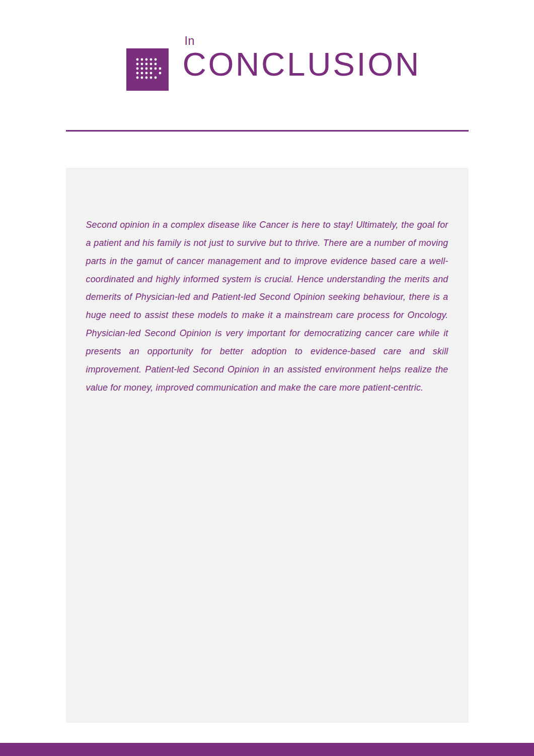In
CONCLUSION
Second opinion in a complex disease like Cancer is here to stay! Ultimately, the goal for a patient and his family is not just to survive but to thrive. There are a number of moving parts in the gamut of cancer management and to improve evidence based care a well-coordinated and highly informed system is crucial. Hence understanding the merits and demerits of Physician-led and Patient-led Second Opinion seeking behaviour, there is a huge need to assist these models to make it a mainstream care process for Oncology. Physician-led Second Opinion is very important for democratizing cancer care while it presents an opportunity for better adoption to evidence-based care and skill improvement. Patient-led Second Opinion in an assisted environment helps realize the value for money, improved communication and make the care more patient-centric.